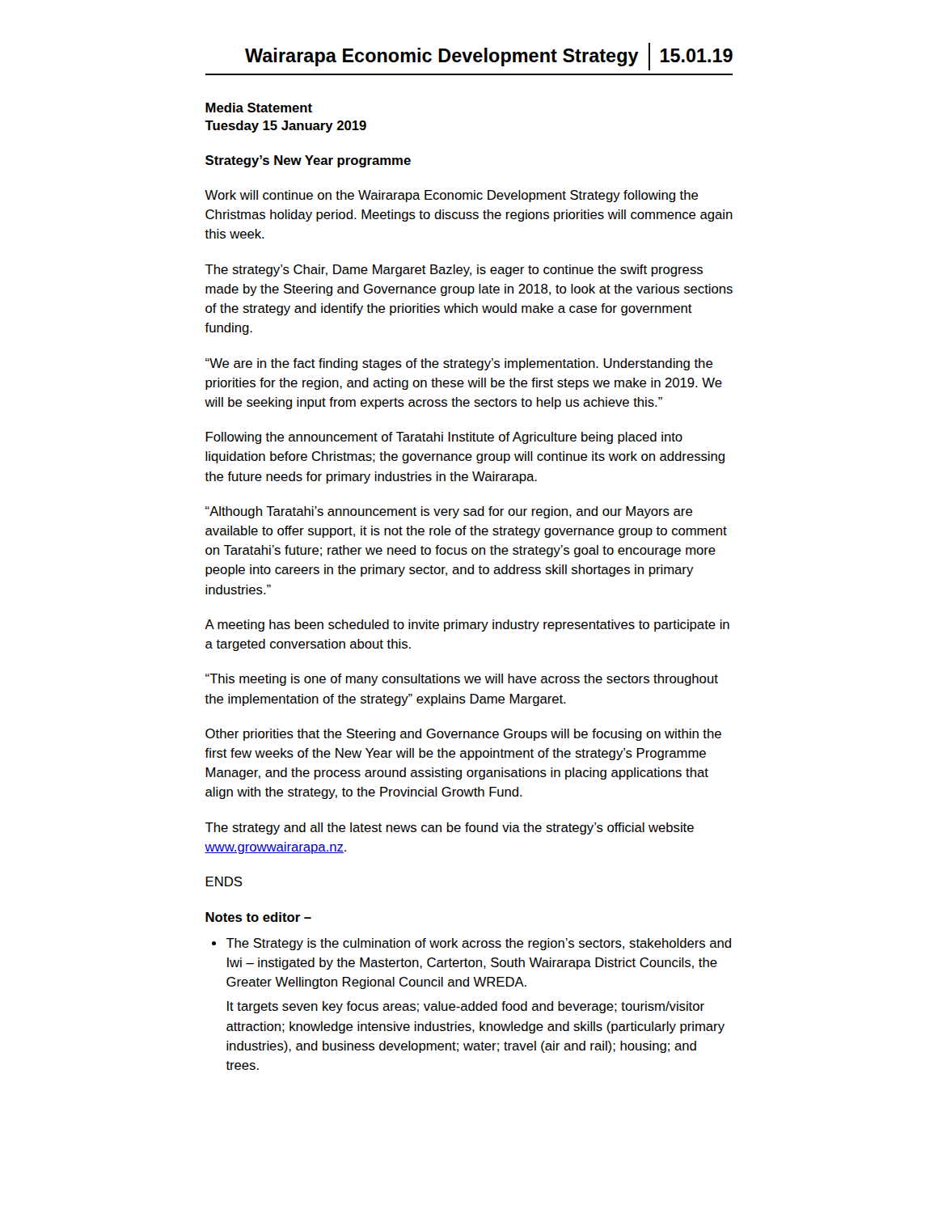Wairarapa Economic Development Strategy
15.01.19
Media Statement
Tuesday 15 January 2019
Strategy’s New Year programme
Work will continue on the Wairarapa Economic Development Strategy following the Christmas holiday period. Meetings to discuss the regions priorities will commence again this week.
The strategy’s Chair, Dame Margaret Bazley, is eager to continue the swift progress made by the Steering and Governance group late in 2018, to look at the various sections of the strategy and identify the priorities which would make a case for government funding.
“We are in the fact finding stages of the strategy’s implementation. Understanding the priorities for the region, and acting on these will be the first steps we make in 2019. We will be seeking input from experts across the sectors to help us achieve this.”
Following the announcement of Taratahi Institute of Agriculture being placed into liquidation before Christmas; the governance group will continue its work on addressing the future needs for primary industries in the Wairarapa.
“Although Taratahi’s announcement is very sad for our region, and our Mayors are available to offer support, it is not the role of the strategy governance group to comment on Taratahi’s future; rather we need to focus on the strategy’s goal to encourage more people into careers in the primary sector, and to address skill shortages in primary industries.”
A meeting has been scheduled to invite primary industry representatives to participate in a targeted conversation about this.
“This meeting is one of many consultations we will have across the sectors throughout the implementation of the strategy” explains Dame Margaret.
Other priorities that the Steering and Governance Groups will be focusing on within the first few weeks of the New Year will be the appointment of the strategy’s Programme Manager, and the process around assisting organisations in placing applications that align with the strategy, to the Provincial Growth Fund.
The strategy and all the latest news can be found via the strategy’s official website www.growwairarapa.nz.
ENDS
Notes to editor –
The Strategy is the culmination of work across the region’s sectors, stakeholders and Iwi – instigated by the Masterton, Carterton, South Wairarapa District Councils, the Greater Wellington Regional Council and WREDA.
It targets seven key focus areas; value-added food and beverage; tourism/visitor attraction; knowledge intensive industries, knowledge and skills (particularly primary industries), and business development; water; travel (air and rail); housing; and trees.